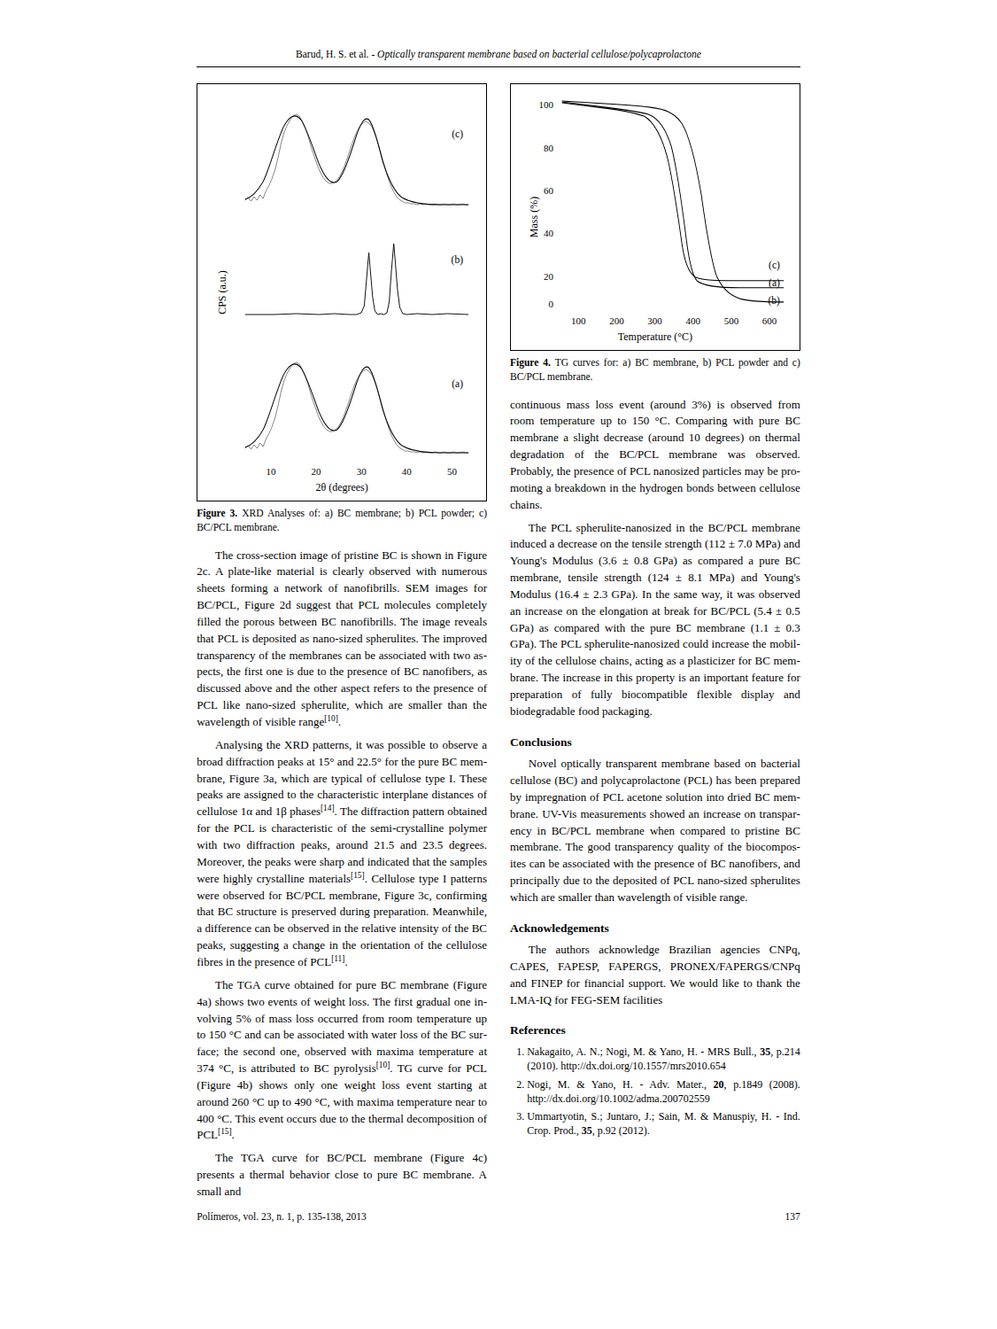Barud, H. S. et al. - Optically transparent membrane based on bacterial cellulose/polycaprolactone
CPS (a.u.)
(c)
(b)
(a)
10 20 30 40 50
2θ (degrees)
Figure 3. XRD Analyses of: a) BC membrane; b) PCL powder; c) BC/PCL membrane.
The cross-section image of pristine BC is shown in Figure 2c. A plate-like material is clearly observed with numerous sheets forming a network of nanofibrills. SEM images for BC/PCL, Figure 2d suggest that PCL molecules completely filled the porous between BC nanofibrills. The image reveals that PCL is deposited as nano-sized spherulites. The improved transparency of the membranes can be associated with two aspects, the first one is due to the presence of BC nanofibers, as discussed above and the other aspect refers to the presence of PCL like nano-sized spherulite, which are smaller than the wavelength of visible range[10].
Analysing the XRD patterns, it was possible to observe a broad diffraction peaks at 15° and 22.5° for the pure BC membrane, Figure 3a, which are typical of cellulose type I. These peaks are assigned to the characteristic interplane distances of cellulose 1α and 1β phases[14]. The diffraction pattern obtained for the PCL is characteristic of the semi-crystalline polymer with two diffraction peaks, around 21.5 and 23.5 degrees. Moreover, the peaks were sharp and indicated that the samples were highly crystalline materials[15]. Cellulose type I patterns were observed for BC/PCL membrane, Figure 3c, confirming that BC structure is preserved during preparation. Meanwhile, a difference can be observed in the relative intensity of the BC peaks, suggesting a change in the orientation of the cellulose fibres in the presence of PCL[11].
The TGA curve obtained for pure BC membrane (Figure 4a) shows two events of weight loss. The first gradual one involving 5% of mass loss occurred from room temperature up to 150 °C and can be associated with water loss of the BC surface; the second one, observed with maxima temperature at 374 °C, is attributed to BC pyrolysis[10]. TG curve for PCL (Figure 4b) shows only one weight loss event starting at around 260 °C up to 490 °C, with maxima temperature near to 400 °C. This event occurs due to the thermal decomposition of PCL[15].
The TGA curve for BC/PCL membrane (Figure 4c) presents a thermal behavior close to pure BC membrane. A small and
Mass (%)
100 80 60 40 20 0
(c)
(a)
(b)
100 200 300 400 500 600
Temperature (°C)
Figure 4. TG curves for: a) BC membrane, b) PCL powder and c) BC/PCL membrane.
continuous mass loss event (around 3%) is observed from room temperature up to 150 °C. Comparing with pure BC membrane a slight decrease (around 10 degrees) on thermal degradation of the BC/PCL membrane was observed. Probably, the presence of PCL nanosized particles may be promoting a breakdown in the hydrogen bonds between cellulose chains.
The PCL spherulite-nanosized in the BC/PCL membrane induced a decrease on the tensile strength (112 ± 7.0 MPa) and Young's Modulus (3.6 ± 0.8 GPa) as compared a pure BC membrane, tensile strength (124 ± 8.1 MPa) and Young's Modulus (16.4 ± 2.3 GPa). In the same way, it was observed an increase on the elongation at break for BC/PCL (5.4 ± 0.5 GPa) as compared with the pure BC membrane (1.1 ± 0.3 GPa). The PCL spherulite-nanosized could increase the mobility of the cellulose chains, acting as a plasticizer for BC membrane. The increase in this property is an important feature for preparation of fully biocompatible flexible display and biodegradable food packaging.
Conclusions
Novel optically transparent membrane based on bacterial cellulose (BC) and polycaprolactone (PCL) has been prepared by impregnation of PCL acetone solution into dried BC membrane. UV-Vis measurements showed an increase on transparency in BC/PCL membrane when compared to pristine BC membrane. The good transparency quality of the biocomposites can be associated with the presence of BC nanofibers, and principally due to the deposited of PCL nano-sized spherulites which are smaller than wavelength of visible range.
Acknowledgements
The authors acknowledge Brazilian agencies CNPq, CAPES, FAPESP, FAPERGS, PRONEX/FAPERGS/CNPq and FINEP for financial support. We would like to thank the LMA-IQ for FEG-SEM facilities
References
Nakagaito, A. N.; Nogi, M. & Yano, H. - MRS Bull., 35, p.214 (2010). http://dx.doi.org/10.1557/mrs2010.654
Nogi, M. & Yano, H. - Adv. Mater., 20, p.1849 (2008). http://dx.doi.org/10.1002/adma.200702559
Ummartyotin, S.; Juntaro, J.; Sain, M. & Manuspiy, H. - Ind. Crop. Prod., 35, p.92 (2012).
Polímeros, vol. 23, n. 1, p. 135-138, 2013
137